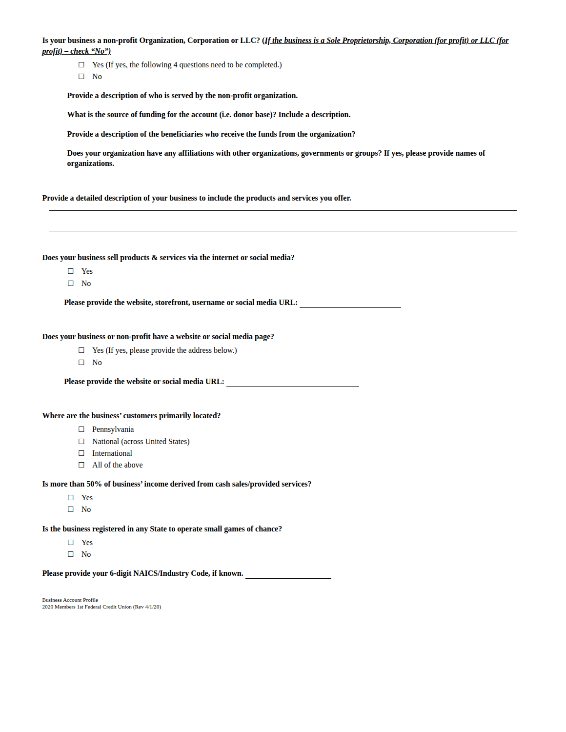Is your business a non-profit Organization, Corporation or LLC? (If the business is a Sole Proprietorship, Corporation (for profit) or LLC (for profit) – check “No”)
☐Yes (If yes, the following 4 questions need to be completed.)
☐No
Provide a description of who is served by the non-profit organization.
What is the source of funding for the account (i.e. donor base)? Include a description.
Provide a description of the beneficiaries who receive the funds from the organization?
Does your organization have any affiliations with other organizations, governments or groups? If yes, please provide names of organizations.
Provide a detailed description of your business to include the products and services you offer.
Does your business sell products & services via the internet or social media?
☐Yes
☐No
Please provide the website, storefront, username or social media URL:
Does your business or non-profit have a website or social media page?
☐Yes (If yes, please provide the address below.)
☐No
Please provide the website or social media URL:
Where are the business’ customers primarily located?
☐Pennsylvania
☐National (across United States)
☐International
☐All of the above
Is more than 50% of business’ income derived from cash sales/provided services?
☐Yes
☐No
Is the business registered in any State to operate small games of chance?
☐Yes
☐No
Please provide your 6-digit NAICS/Industry Code, if known.
Business Account Profile
2020 Members 1st Federal Credit Union (Rev 4/1/20)